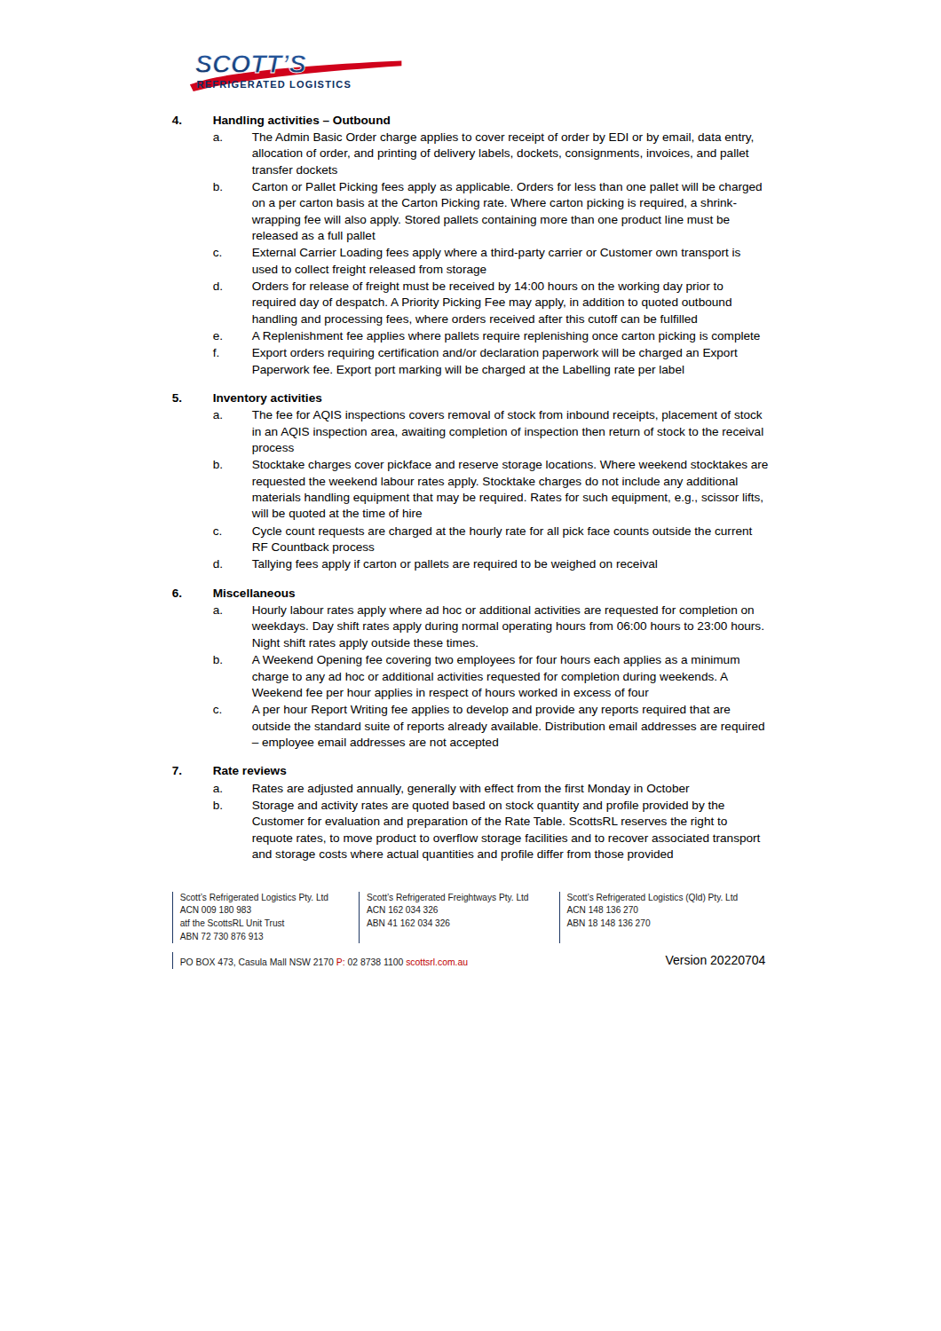SCOTT’S REFRIGERATED LOGISTICS
4. Handling activities – Outbound
a. The Admin Basic Order charge applies to cover receipt of order by EDI or by email, data entry, allocation of order, and printing of delivery labels, dockets, consignments, invoices, and pallet transfer dockets
b. Carton or Pallet Picking fees apply as applicable. Orders for less than one pallet will be charged on a per carton basis at the Carton Picking rate. Where carton picking is required, a shrink-wrapping fee will also apply. Stored pallets containing more than one product line must be released as a full pallet
c. External Carrier Loading fees apply where a third-party carrier or Customer own transport is used to collect freight released from storage
d. Orders for release of freight must be received by 14:00 hours on the working day prior to required day of despatch. A Priority Picking Fee may apply, in addition to quoted outbound handling and processing fees, where orders received after this cutoff can be fulfilled
e. A Replenishment fee applies where pallets require replenishing once carton picking is complete
f. Export orders requiring certification and/or declaration paperwork will be charged an Export Paperwork fee. Export port marking will be charged at the Labelling rate per label
5. Inventory activities
a. The fee for AQIS inspections covers removal of stock from inbound receipts, placement of stock in an AQIS inspection area, awaiting completion of inspection then return of stock to the receival process
b. Stocktake charges cover pickface and reserve storage locations. Where weekend stocktakes are requested the weekend labour rates apply. Stocktake charges do not include any additional materials handling equipment that may be required. Rates for such equipment, e.g., scissor lifts, will be quoted at the time of hire
c. Cycle count requests are charged at the hourly rate for all pick face counts outside the current RF Countback process
d. Tallying fees apply if carton or pallets are required to be weighed on receival
6. Miscellaneous
a. Hourly labour rates apply where ad hoc or additional activities are requested for completion on weekdays. Day shift rates apply during normal operating hours from 06:00 hours to 23:00 hours. Night shift rates apply outside these times.
b. A Weekend Opening fee covering two employees for four hours each applies as a minimum charge to any ad hoc or additional activities requested for completion during weekends. A Weekend fee per hour applies in respect of hours worked in excess of four
c. A per hour Report Writing fee applies to develop and provide any reports required that are outside the standard suite of reports already available. Distribution email addresses are required – employee email addresses are not accepted
7. Rate reviews
a. Rates are adjusted annually, generally with effect from the first Monday in October
b. Storage and activity rates are quoted based on stock quantity and profile provided by the Customer for evaluation and preparation of the Rate Table. ScottsRL reserves the right to requote rates, to move product to overflow storage facilities and to recover associated transport and storage costs where actual quantities and profile differ from those provided
Scott’s Refrigerated Logistics Pty. Ltd
ACN 009 180 983
atf the ScottsRL Unit Trust
ABN 72 730 876 913
Scott’s Refrigerated Freightways Pty. Ltd
ACN 162 034 326
ABN 41 162 034 326
Scott’s Refrigerated Logistics (Qld) Pty. Ltd
ACN 148 136 270
ABN 18 148 136 270
PO BOX 473, Casula Mall NSW 2170 P: 02 8738 1100 scottsrl.com.au
Version 20220704